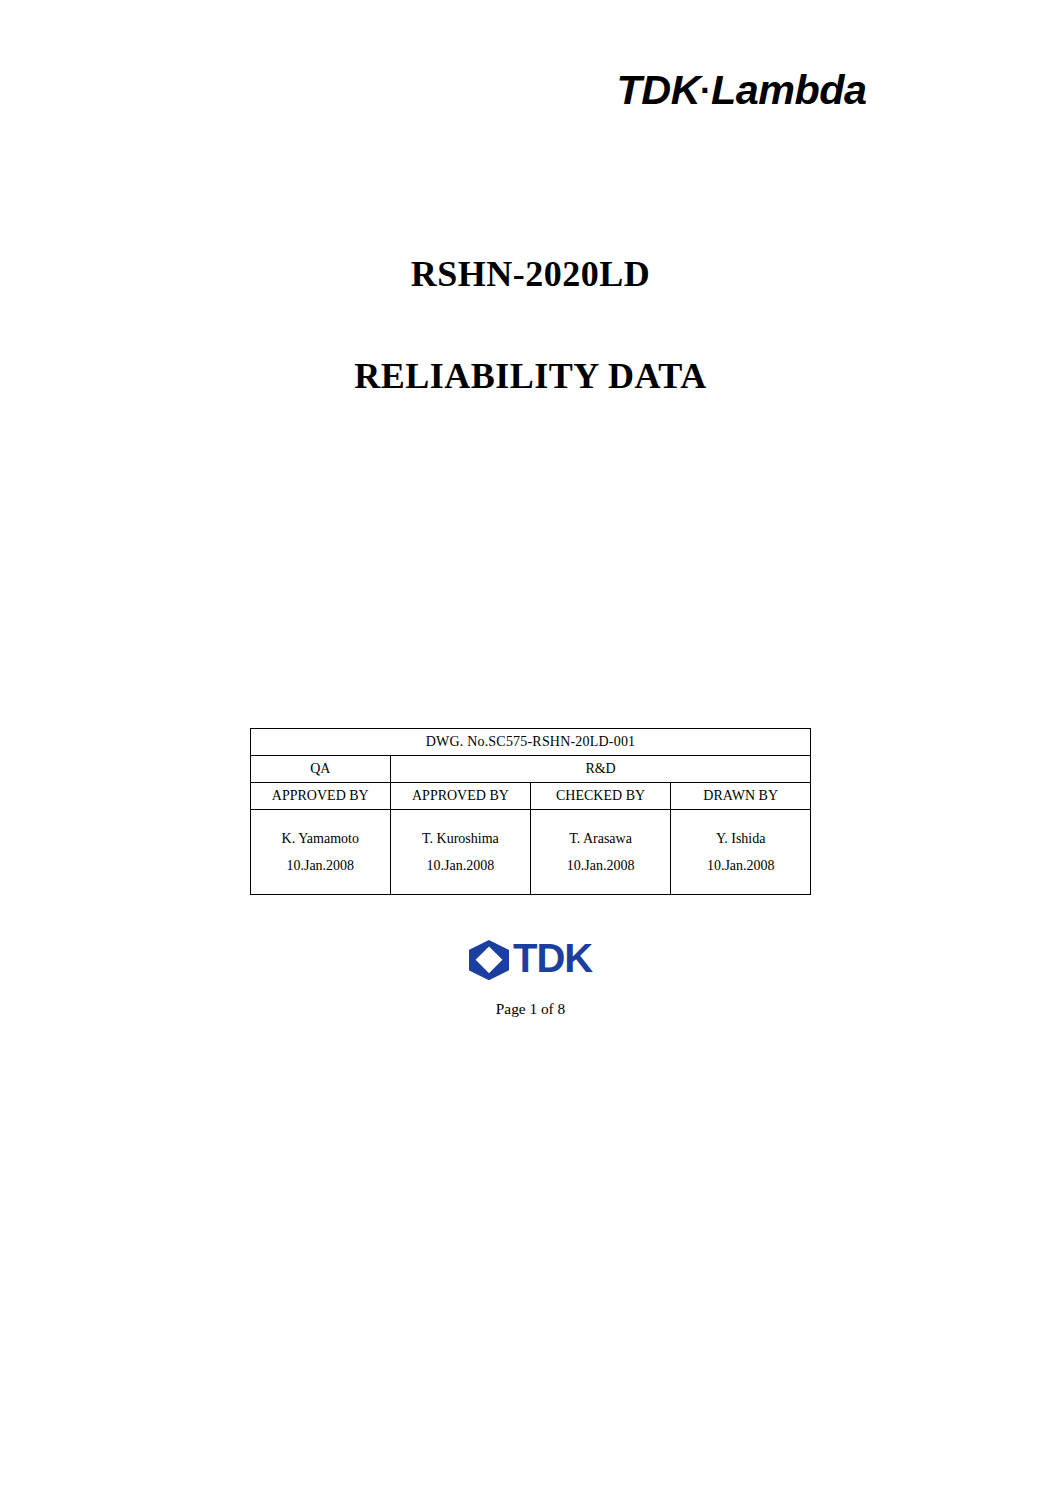TDK·Lambda
RSHN-2020LD
RELIABILITY DATA
| DWG. No.SC575-RSHN-20LD-001 |
| QA | R&D |
| APPROVED BY | APPROVED BY | CHECKED BY | DRAWN BY |
| K. Yamamoto 10.Jan.2008 | T. Kuroshima 10.Jan.2008 | T. Arasawa 10.Jan.2008 | Y. Ishida 10.Jan.2008 |
TDK
Page 1 of 8